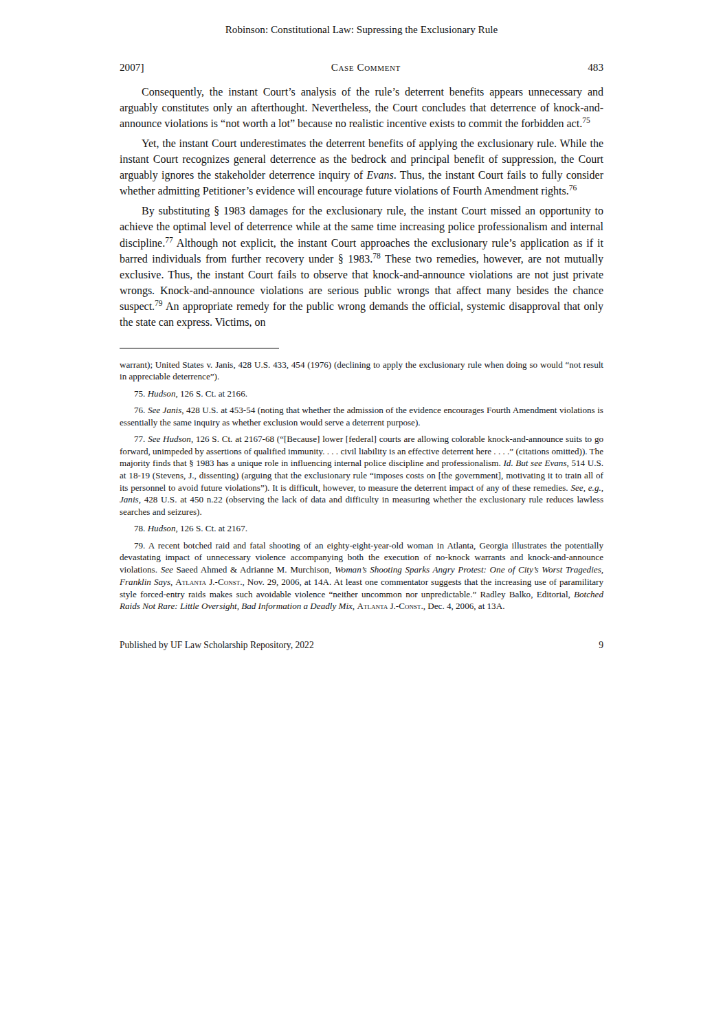Robinson: Constitutional Law: Supressing the Exclusionary Rule
2007] Case Comment 483
Consequently, the instant Court’s analysis of the rule’s deterrent benefits appears unnecessary and arguably constitutes only an afterthought. Nevertheless, the Court concludes that deterrence of knock-and-announce violations is “not worth a lot” because no realistic incentive exists to commit the forbidden act.75
Yet, the instant Court underestimates the deterrent benefits of applying the exclusionary rule. While the instant Court recognizes general deterrence as the bedrock and principal benefit of suppression, the Court arguably ignores the stakeholder deterrence inquiry of Evans. Thus, the instant Court fails to fully consider whether admitting Petitioner’s evidence will encourage future violations of Fourth Amendment rights.76
By substituting § 1983 damages for the exclusionary rule, the instant Court missed an opportunity to achieve the optimal level of deterrence while at the same time increasing police professionalism and internal discipline.77 Although not explicit, the instant Court approaches the exclusionary rule’s application as if it barred individuals from further recovery under § 1983.78 These two remedies, however, are not mutually exclusive. Thus, the instant Court fails to observe that knock-and-announce violations are not just private wrongs. Knock-and-announce violations are serious public wrongs that affect many besides the chance suspect.79 An appropriate remedy for the public wrong demands the official, systemic disapproval that only the state can express. Victims, on
warrant); United States v. Janis, 428 U.S. 433, 454 (1976) (declining to apply the exclusionary rule when doing so would “not result in appreciable deterrence”).
75. Hudson, 126 S. Ct. at 2166.
76. See Janis, 428 U.S. at 453-54 (noting that whether the admission of the evidence encourages Fourth Amendment violations is essentially the same inquiry as whether exclusion would serve a deterrent purpose).
77. See Hudson, 126 S. Ct. at 2167-68 (“[Because] lower [federal] courts are allowing colorable knock-and-announce suits to go forward, unimpeded by assertions of qualified immunity. . . . civil liability is an effective deterrent here . . . .” (citations omitted)). The majority finds that § 1983 has a unique role in influencing internal police discipline and professionalism. Id. But see Evans, 514 U.S. at 18-19 (Stevens, J., dissenting) (arguing that the exclusionary rule “imposes costs on [the government], motivating it to train all of its personnel to avoid future violations”). It is difficult, however, to measure the deterrent impact of any of these remedies. See, e.g., Janis, 428 U.S. at 450 n.22 (observing the lack of data and difficulty in measuring whether the exclusionary rule reduces lawless searches and seizures).
78. Hudson, 126 S. Ct. at 2167.
79. A recent botched raid and fatal shooting of an eighty-eight-year-old woman in Atlanta, Georgia illustrates the potentially devastating impact of unnecessary violence accompanying both the execution of no-knock warrants and knock-and-announce violations. See Saeed Ahmed & Adrianne M. Murchison, Woman’s Shooting Sparks Angry Protest: One of City’s Worst Tragedies, Franklin Says, Atlanta J.-Const., Nov. 29, 2006, at 14A. At least one commentator suggests that the increasing use of paramilitary style forced-entry raids makes such avoidable violence “neither uncommon nor unpredictable.” Radley Balko, Editorial, Botched Raids Not Rare: Little Oversight, Bad Information a Deadly Mix, Atlanta J.-Const., Dec. 4, 2006, at 13A.
Published by UF Law Scholarship Repository, 2022 9